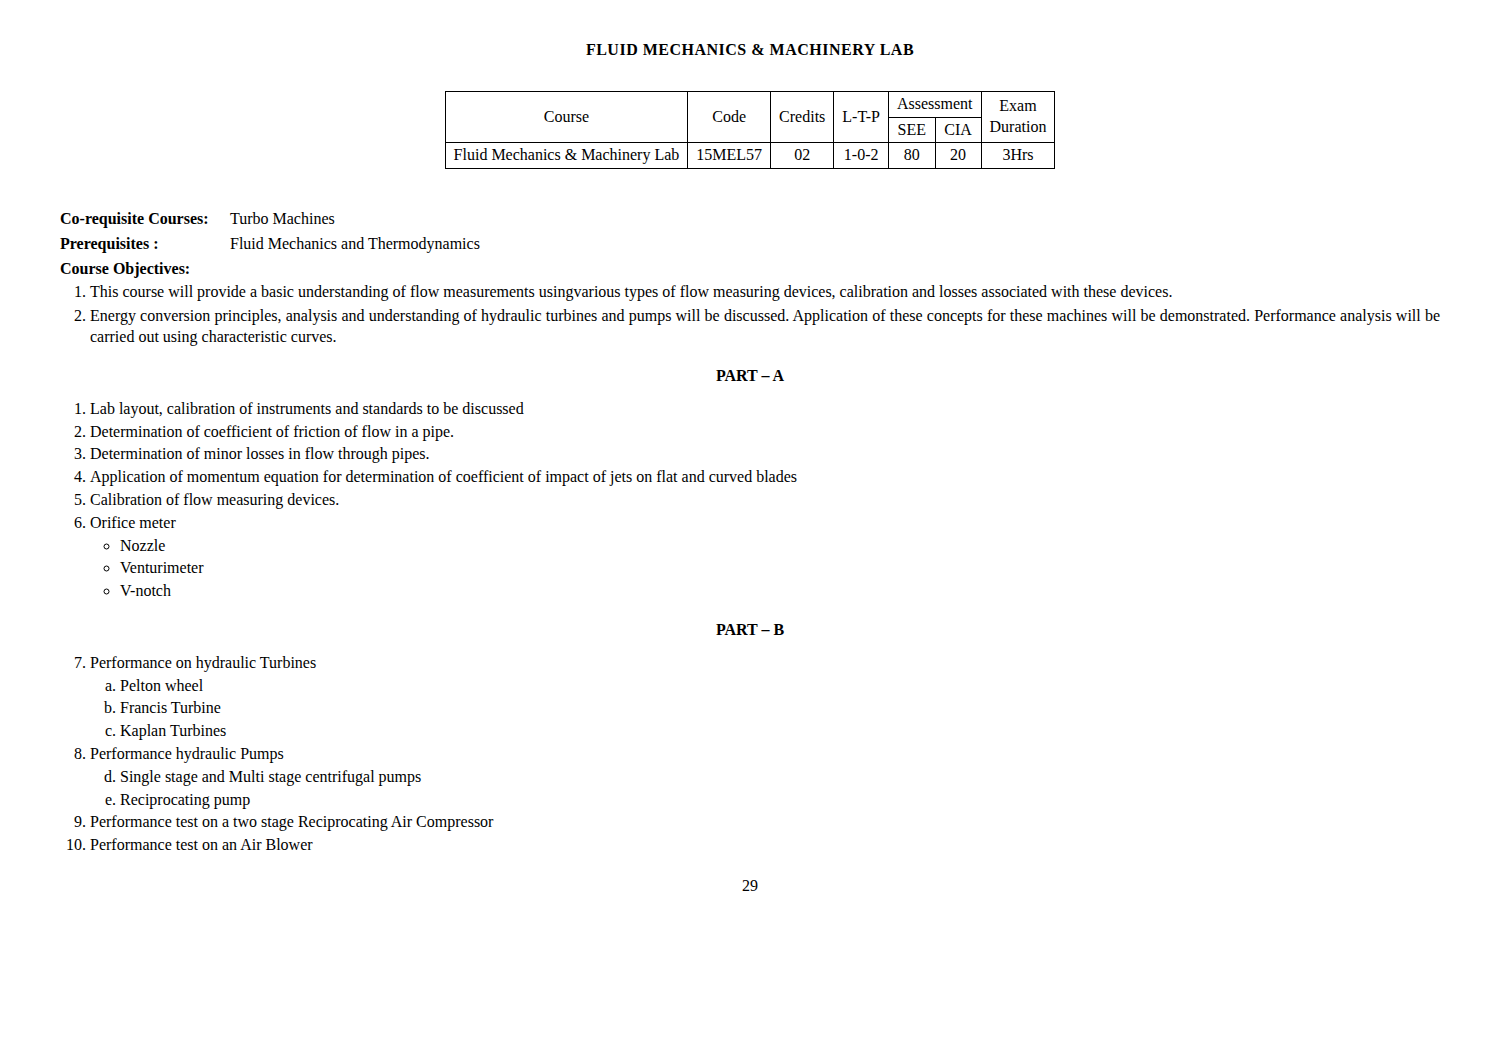FLUID MECHANICS & MACHINERY LAB
| Course | Code | Credits | L-T-P | Assessment | Exam Duration |
| SEE | CIA |
| Fluid Mechanics & Machinery Lab | 15MEL57 | 02 | 1-0-2 | 80 | 20 | 3Hrs |
Co-requisite Courses: Turbo Machines
Prerequisites : Fluid Mechanics and Thermodynamics
Course Objectives:
This course will provide a basic understanding of flow measurements usingvarious types of flow measuring devices, calibration and losses associated with these devices.
Energy conversion principles, analysis and understanding of hydraulic turbines and pumps will be discussed. Application of these concepts for these machines will be demonstrated. Performance analysis will be carried out using characteristic curves.
PART – A
Lab layout, calibration of instruments and standards to be discussed
Determination of coefficient of friction of flow in a pipe.
Determination of minor losses in flow through pipes.
Application of momentum equation for determination of coefficient of impact of jets on flat and curved blades
Calibration of flow measuring devices.
Orifice meter
Nozzle
Venturimeter
V-notch
PART – B
Performance on hydraulic Turbines
Pelton wheel
Francis Turbine
Kaplan Turbines
Performance hydraulic Pumps
Single stage and Multi stage centrifugal pumps
Reciprocating pump
Performance test on a two stage Reciprocating Air Compressor
Performance test on an Air Blower
29